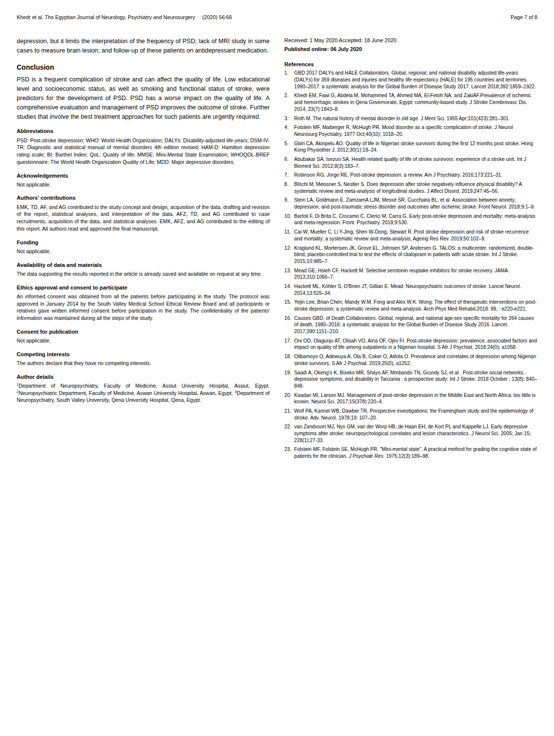Khedr et al. The Egyptian Journal of Neurology, Psychiatry and Neurosurgery (2020) 56:66
Page 7 of 8
depression, but it limits the interpretation of the frequency of PSD; lack of MRI study in some cases to measure brain lesion; and follow-up of these patients on antidepressant medication.
Conclusion
PSD is a frequent complication of stroke and can affect the quality of life. Low educational level and socioeconomic status, as well as smoking and functional status of stroke, were predictors for the development of PSD. PSD has a worse impact on the quality of life. A comprehensive evaluation and management of PSD improves the outcome of stroke. Further studies that involve the best treatment approaches for such patients are urgently required.
Abbreviations
PSD: Post-stroke depression; WHO: World Health Organization; DALYs: Disability-adjusted life-years; DSM-IV- TR: Diagnostic and statistical manual of mental disorders 4th edition revised; HAM-D: Hamilton depression rating scale; BI: Barthel Index; QoL: Quality of life; MMSE: Mini-Mental State Examination; WHOQOL-BREF questionnaire: The World Health Organization Quality of Life; MDD: Major depressive disorders
Acknowledgements
Not applicable.
Authors' contributions
EMK, TD, AF, and AG contributed to the study concept and design, acquisition of the data, drafting and revision of the report, statistical analyses, and interpretation of the data. AFZ, TD, and AG contributed to case recruitments, acquisition of the data, and statistical analyses. EMK, AFZ, and AG contributed to the editing of this report. All authors read and approved the final manuscript.
Funding
Not applicable.
Availability of data and materials
The data supporting the results reported in the article is already saved and available on request at any time.
Ethics approval and consent to participate
An informed consent was obtained from all the patients before participating in the study. The protocol was approved in January 2014 by the South Valley Medical School Ethical Review Board and all participants or relatives gave written informed consent before participation in the study. The confidentiality of the patients' information was maintained during all the steps of the study.
Consent for publication
Not applicable.
Competing interests
The authors declare that they have no competing interests.
Author details
1Department of Neuropsychiatry, Faculty of Medicine, Assiut University Hospital, Assiut, Egypt. 2Neuropsychiatric Department, Faculty of Medicine, Aswan University Hospital, Aswan, Egypt. 3Department of Neuropsychiatry, South Valley University, Qena University Hospital, Qena, Egypt.
Received: 1 May 2020 Accepted: 18 June 2020
Published online: 06 July 2020
References
GBD 2017 DALYs and HALE Collaborators. Global, regional, and national disability adjusted life-years (DALYs) for 359 diseases and injuries and healthy life expectancy (HALE) for 195 countries and territories, 1990–2017: a systematic analysis for the Global Burden of Disease Study 2017. Lancet 2018;392:1859–1922.
Khedr EM, Fawi G, Abdela M, Mohammed TA, Ahmed MA, El-Fetoh NA. and ZakiAF.Prevalence of ischemic and hemorrhagic strokes in Qena Governorate, Egypt: community-based study. J Stroke Cerebrovasc Dis. 2014; 23(7):1843–8.
Roth M. The natural history of mental disorder in old age. J Ment Sci. 1955 Apr;101(423):281–301.
Folstein MF, Maiberger R, McHugh PR. Mood disorder as a specific complication of stroke. J Neurol Neurosurg Psychiatry. 1977 Oct;40(10): 1018–20.
Gbiri CA, Akinpelu AO. Quality of life in Nigerian stroke survivors during the first 12 months post stroke. Hong Kong Physiother J. 2012;30(1):18–24.
Abubakar SA, Isezuo SA. Health related quality of life of stroke survivors: experience of a stroke unit. Int J Biomed Sci. 2012;8(3):183–7.
Robinson RG, Jorge RE. Post-stroke depression: a review. Am J Psychiatry. 2016;173:221–31.
Blöchl M, Meissner S, Nestler S. Does depression after stroke negatively influence physical disability? A systematic review and meta-analysis of longitudinal studies. J Affect Disord. 2019;247:45–56.
Stein LA, Goldmann E, ZamzamA LJM, Messé SR, Cucchiara BL, et al. Association between anxiety, depression, and post-traumatic stress disorder and outcomes after ischemic stroke. Front Neurol. 2018;9:1–9.
Bartoli F, Di Brita C, Crocamo C, Clerici M, Carra G. Early post-stroke depression and mortality: meta-analysis and meta-regression. Front. Psychiatry. 2018;9:530.
Cai W, Mueller C. Li Y-Jing, Shen W-Dong, Stewart R. Post stroke depression and risk of stroke recurrence and mortality: a systematic review and meta-analysis, Ageing Res Rev. 2019;50:102–9.
Kraglund KL, Mortensen JK, Grove EL, Johnsen SP, Andersen G. TALOS: a multicenter, randomized, double-blind, placebo-controlled trial to test the effects of citalopram in patients with acute stroke. Int J Stroke. 2015;10:985–7.
Mead GE, Hsieh CF, Hackett M. Selective serotonin reuptake inhibitors for stroke recovery. JAMA. 2013;310:1066–7.
Hackett ML, Köhler S, O'Brien JT, Gillian E. Mead: Neuropsychiatric outcomes of stroke. Lancet Neurol. 2014;13:525–34.
Yejin Lee, Brian Chen, Mandy W.M. Fong and Alex W.K. Wong: The effect of therapeutic interventions on post-stroke depression: a systematic review and meta-analysis. Arch Phys Med Rehabil;2018: 99, : e220-e221.
Causes GBD. of Death Collaborators. Global, regional, and national age-sex specific mortality for 264 causes of death, 1980–2016: a systematic analysis for the Global Burden of Disease Study 2016. Lancet. 2017;390:1151–210.
Oni OD, Olagunju AT, Olisah VO, Aina OF, Ojini FI. Post-stroke depression: prevalence, associated factors and impact on quality of life among outpatients in a Nigerian hospital. S Afr J Psychiat. 2018;24(0); a1058.
Olibamoyo O, Adewuya A, Ola B, Coker O, Atilola O. Prevalence and correlates of depression among Nigerian stroke survivors. S Afr J Psychiat. 2019;25(0), a1252.
Saadi A, Okeng'o K, Biseko MR, Shayo AF, Mmbando TN, Grundy SJ, et al . Post-stroke social networks, depressive symptoms, and disability in Tanzania : a prospective study: Int J Stroke. 2018 October ; 13(8): 840–848.
Kaadan MI, Larson MJ. Management of post-stroke depression in the Middle East and North Africa: too little is known. Neurol Sci. 2017;15(378):220–4.
Wolf PA, Kannel WB, Dawber TR. Prospective investigations: the Framingham study and the epidemiology of stroke. Adv. Neurol. 1978;19: 107–20.
van Zandvoort MJ, Nys GM, van der Worp HB, de Haan EH, de Kort PL and Kappelle LJ. Early depressive symptoms after stroke: neuropsychological correlates and lesion characteristics. J Neurol Sci. 2005; Jan 15; 228(1):27-33.
Folstein MF, Folstein SE, McHugh PR. "Mini-mental state". A practical method for grading the cognitive state of patients for the clinician. J Psychiatr Res. 1975;12(3):189–98.